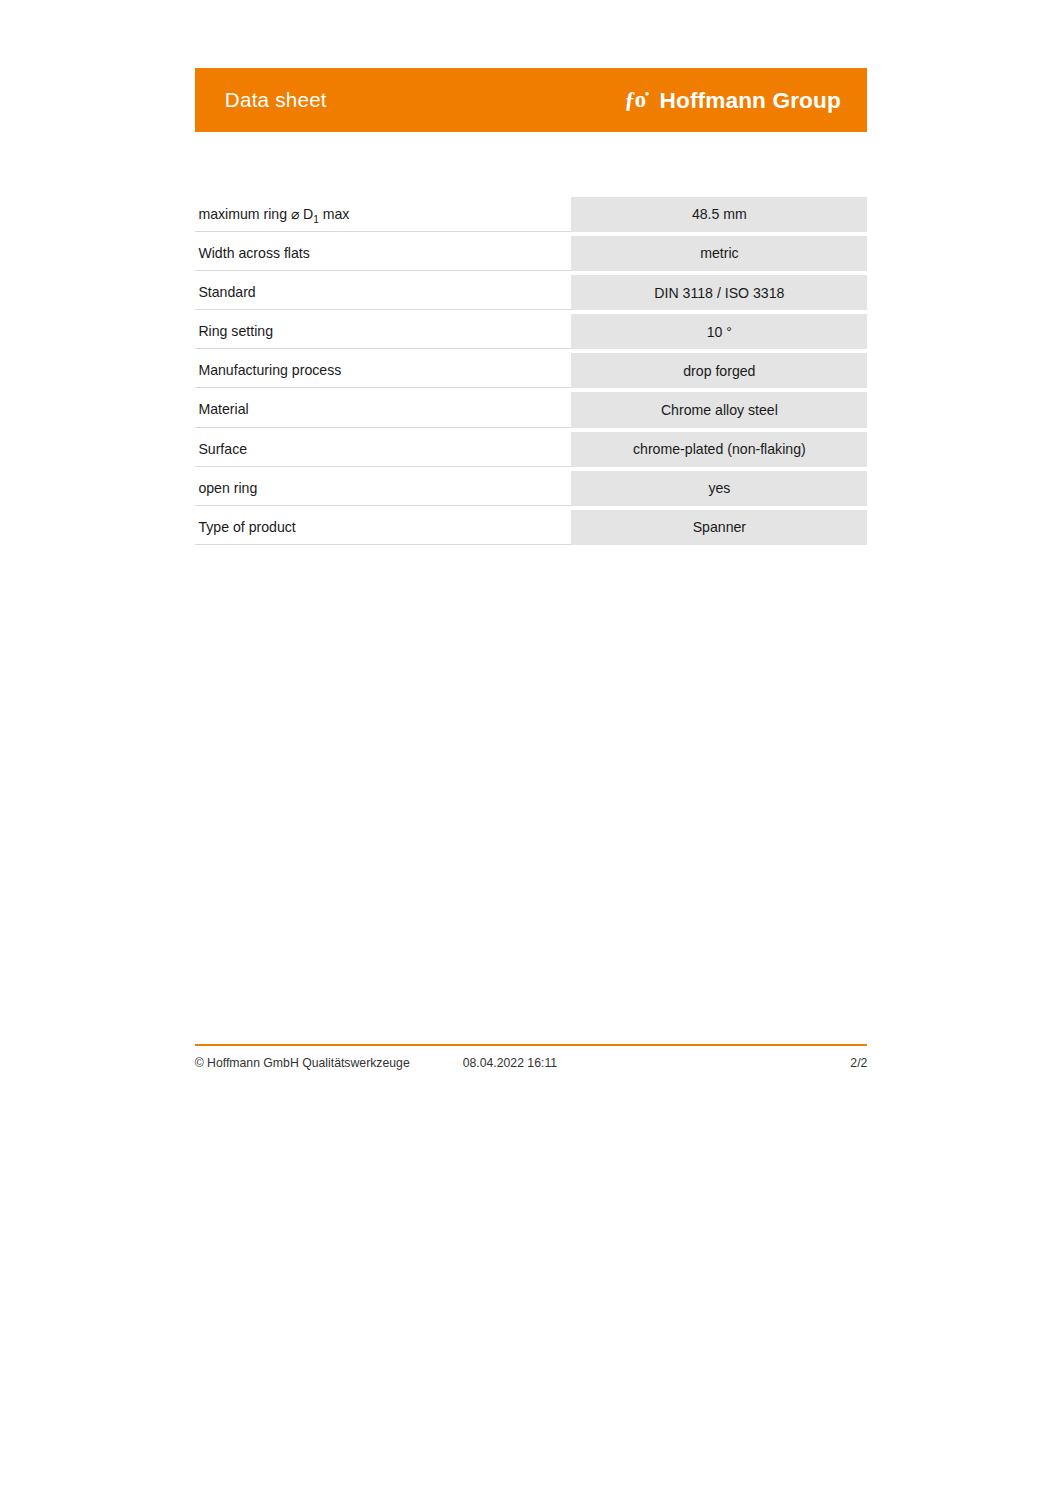Data sheet
ƒo• Hoffmann Group
| maximum ring ⌀ D 1 max | 48.5 mm |
| Width across flats | metric |
| Standard | DIN 3118 / ISO 3318 |
| Ring setting | 10 ° |
| Manufacturing process | drop forged |
| Material | Chrome alloy steel |
| Surface | chrome-plated (non-flaking) |
| open ring | yes |
| Type of product | Spanner |
© Hoffmann GmbH Qualitätswerkzeuge 08.04.2022 16:11 2/2